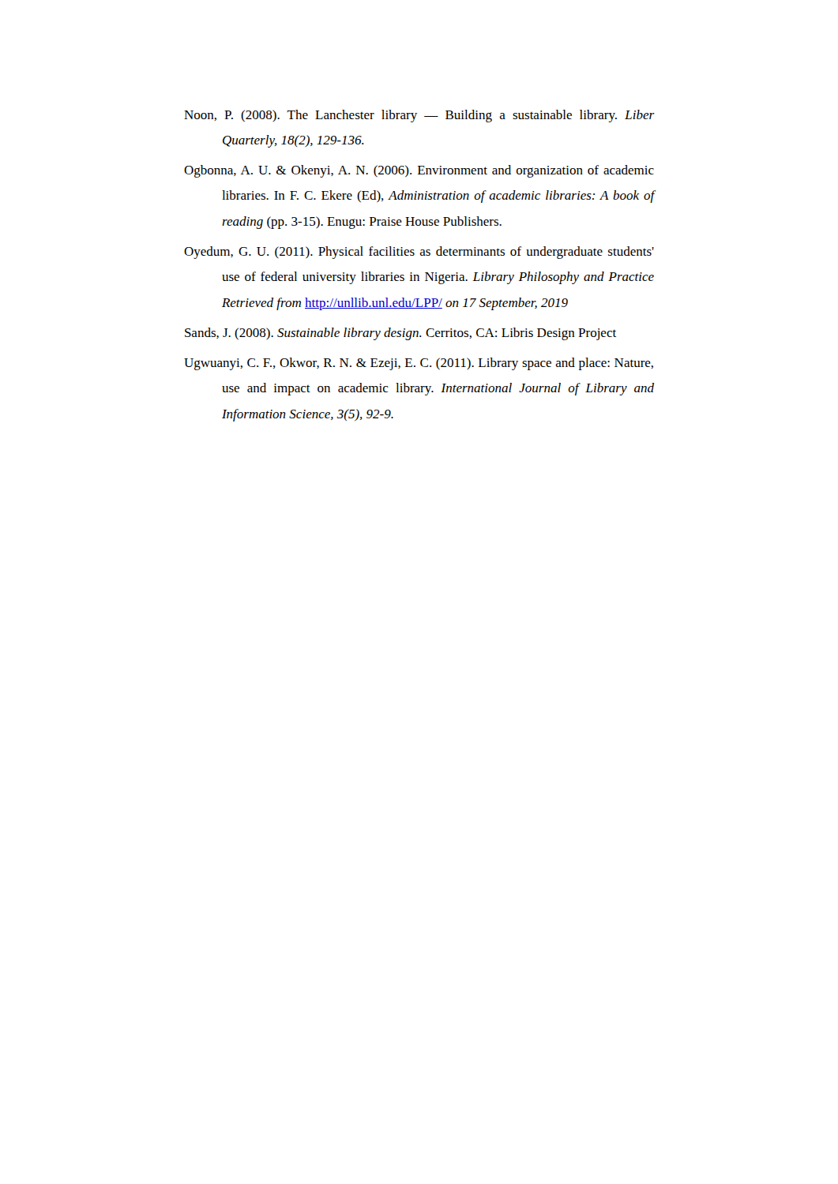Noon, P. (2008). The Lanchester library — Building a sustainable library. Liber Quarterly, 18(2), 129-136.
Ogbonna, A. U. & Okenyi, A. N. (2006). Environment and organization of academic libraries. In F. C. Ekere (Ed), Administration of academic libraries: A book of reading (pp. 3-15). Enugu: Praise House Publishers.
Oyedum, G. U. (2011). Physical facilities as determinants of undergraduate students' use of federal university libraries in Nigeria. Library Philosophy and Practice Retrieved from http://unllib.unl.edu/LPP/ on 17 September, 2019
Sands, J. (2008). Sustainable library design. Cerritos, CA: Libris Design Project
Ugwuanyi, C. F., Okwor, R. N. & Ezeji, E. C. (2011). Library space and place: Nature, use and impact on academic library. International Journal of Library and Information Science, 3(5), 92-9.